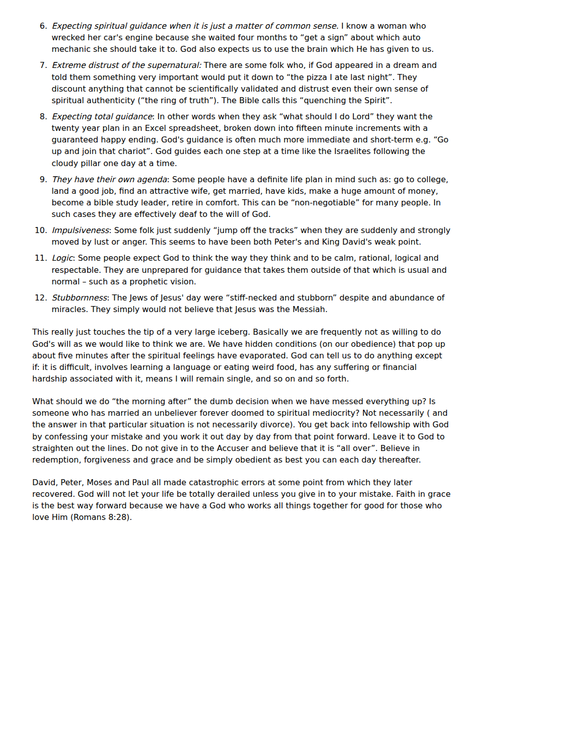Expecting spiritual guidance when it is just a matter of common sense. I know a woman who wrecked her car's engine because she waited four months to “get a sign” about which auto mechanic she should take it to. God also expects us to use the brain which He has given to us.
Extreme distrust of the supernatural: There are some folk who, if God appeared in a dream and told them something very important would put it down to “the pizza I ate last night”. They discount anything that cannot be scientifically validated and distrust even their own sense of spiritual authenticity (“the ring of truth”). The Bible calls this “quenching the Spirit”.
Expecting total guidance: In other words when they ask “what should I do Lord” they want the twenty year plan in an Excel spreadsheet, broken down into fifteen minute increments with a guaranteed happy ending. God's guidance is often much more immediate and short-term e.g. “Go up and join that chariot”. God guides each one step at a time like the Israelites following the cloudy pillar one day at a time.
They have their own agenda: Some people have a definite life plan in mind such as: go to college, land a good job, find an attractive wife, get married, have kids, make a huge amount of money, become a bible study leader, retire in comfort. This can be “non-negotiable” for many people. In such cases they are effectively deaf to the will of God.
Impulsiveness: Some folk just suddenly “jump off the tracks” when they are suddenly and strongly moved by lust or anger. This seems to have been both Peter's and King David's weak point.
Logic: Some people expect God to think the way they think and to be calm, rational, logical and respectable. They are unprepared for guidance that takes them outside of that which is usual and normal – such as a prophetic vision.
Stubbornness: The Jews of Jesus' day were “stiff-necked and stubborn” despite and abundance of miracles. They simply would not believe that Jesus was the Messiah.
This really just touches the tip of a very large iceberg. Basically we are frequently not as willing to do God's will as we would like to think we are. We have hidden conditions (on our obedience) that pop up about five minutes after the spiritual feelings have evaporated. God can tell us to do anything except if: it is difficult, involves learning a language or eating weird food, has any suffering or financial hardship associated with it, means I will remain single, and so on and so forth.
What should we do “the morning after” the dumb decision when we have messed everything up? Is someone who has married an unbeliever forever doomed to spiritual mediocrity? Not necessarily ( and the answer in that particular situation is not necessarily divorce). You get back into fellowship with God by confessing your mistake and you work it out day by day from that point forward. Leave it to God to straighten out the lines. Do not give in to the Accuser and believe that it is “all over”. Believe in redemption, forgiveness and grace and be simply obedient as best you can each day thereafter.
David, Peter, Moses and Paul all made catastrophic errors at some point from which they later recovered. God will not let your life be totally derailed unless you give in to your mistake. Faith in grace is the best way forward because we have a God who works all things together for good for those who love Him (Romans 8:28).